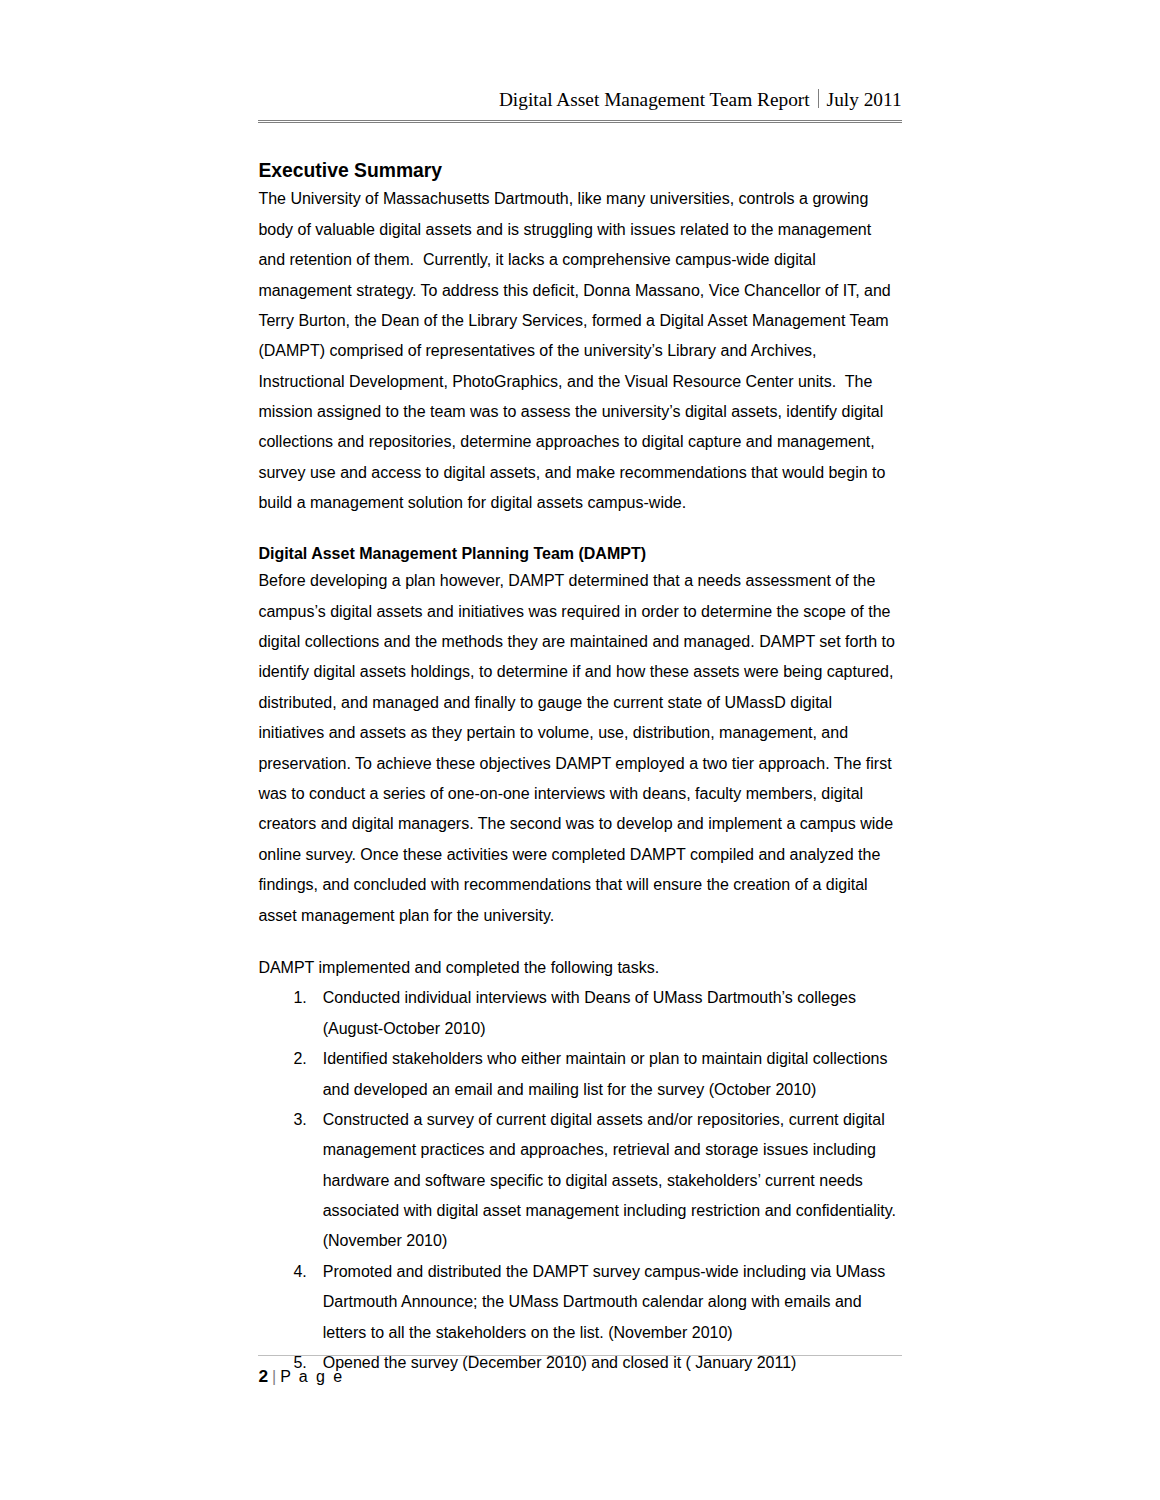Digital Asset Management Team Report July 2011
Executive Summary
The University of Massachusetts Dartmouth, like many universities, controls a growing body of valuable digital assets and is struggling with issues related to the management and retention of them. Currently, it lacks a comprehensive campus-wide digital management strategy. To address this deficit, Donna Massano, Vice Chancellor of IT, and Terry Burton, the Dean of the Library Services, formed a Digital Asset Management Team (DAMPT) comprised of representatives of the university’s Library and Archives, Instructional Development, PhotoGraphics, and the Visual Resource Center units. The mission assigned to the team was to assess the university’s digital assets, identify digital collections and repositories, determine approaches to digital capture and management, survey use and access to digital assets, and make recommendations that would begin to build a management solution for digital assets campus-wide.
Digital Asset Management Planning Team (DAMPT)
Before developing a plan however, DAMPT determined that a needs assessment of the campus’s digital assets and initiatives was required in order to determine the scope of the digital collections and the methods they are maintained and managed. DAMPT set forth to identify digital assets holdings, to determine if and how these assets were being captured, distributed, and managed and finally to gauge the current state of UMassD digital initiatives and assets as they pertain to volume, use, distribution, management, and preservation. To achieve these objectives DAMPT employed a two tier approach. The first was to conduct a series of one-on-one interviews with deans, faculty members, digital creators and digital managers. The second was to develop and implement a campus wide online survey. Once these activities were completed DAMPT compiled and analyzed the findings, and concluded with recommendations that will ensure the creation of a digital asset management plan for the university.
DAMPT implemented and completed the following tasks.
Conducted individual interviews with Deans of UMass Dartmouth’s colleges (August-October 2010)
Identified stakeholders who either maintain or plan to maintain digital collections and developed an email and mailing list for the survey (October 2010)
Constructed a survey of current digital assets and/or repositories, current digital management practices and approaches, retrieval and storage issues including hardware and software specific to digital assets, stakeholders’ current needs associated with digital asset management including restriction and confidentiality. (November 2010)
Promoted and distributed the DAMPT survey campus-wide including via UMass Dartmouth Announce; the UMass Dartmouth calendar along with emails and letters to all the stakeholders on the list. (November 2010)
Opened the survey (December 2010) and closed it ( January 2011)
2|P a g e